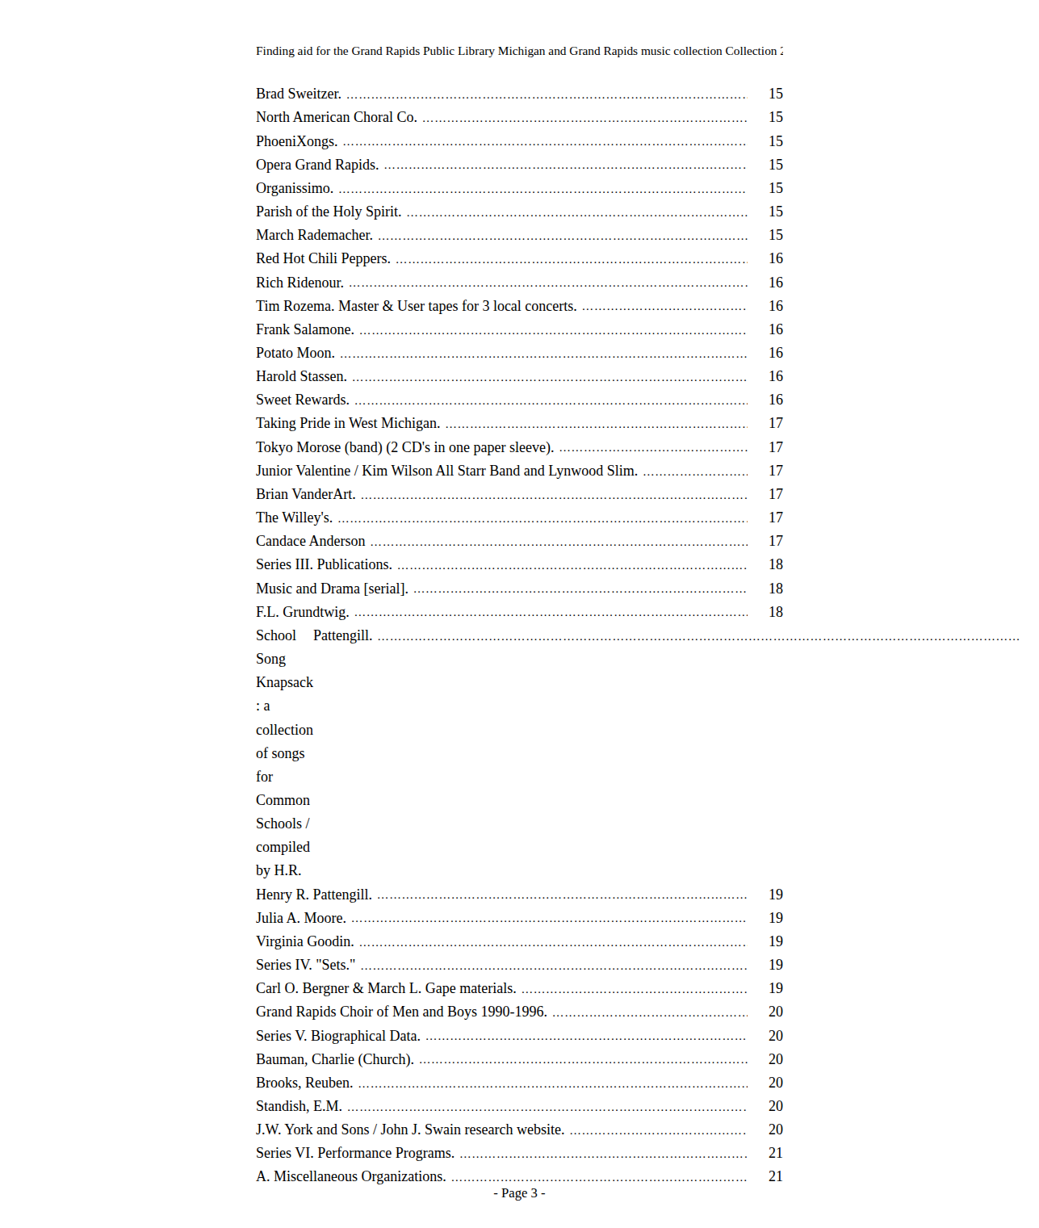Finding aid for the Grand Rapids Public Library Michigan and Grand Rapids music collection Collection 235
Brad Sweitzer.……………………………………………………………………………………………………………………………………15
North American Choral Co.…………………………………………………………………………………………………………15
PhoeniXongs.………………………………………………………………………………………………………………………………………15
Opera Grand Rapids.………………………………………………………………………………………………………………………15
Organissimo.………………………………………………………………………………………………………………………………………15
Parish of the Holy Spirit.……………………………………………………………………………………………………………15
March Rademacher.…………………………………………………………………………………………………………………………15
Red Hot Chili Peppers.………………………………………………………………………………………………………………16
Rich Ridenour.……………………………………………………………………………………………………………………………………16
Tim Rozema. Master & User tapes for 3 local concerts.…………………………………………………………16
Frank Salamone.………………………………………………………………………………………………………………………………16
Potato Moon.………………………………………………………………………………………………………………………………………16
Harold Stassen.…………………………………………………………………………………………………………………………………16
Sweet Rewards.…………………………………………………………………………………………………………………………………16
Taking Pride in West Michigan.………………………………………………………………………………………………17
Tokyo Morose (band) (2 CD's in one paper sleeve).………………………………………………………………17
Junior Valentine / Kim Wilson All Starr Band and Lynwood Slim.……………………………………17
Brian VanderArt.……………………………………………………………………………………………………………………………17
The Willey's.………………………………………………………………………………………………………………………………………17
Candace Anderson…………………………………………………………………………………………………………………………17
Series III. Publications.…………………………………………………………………………………………………………………18
Music and Drama [serial].…………………………………………………………………………………………………………18
F.L. Grundtwig.……………………………………………………………………………………………………………………………………18
School Song Knapsack : a collection of songs for Common Schools / compiled by H.R. Pattengill.…………………………………………………………………………………………………………………………………………19
Henry R. Pattengill.…………………………………………………………………………………………………………………………19
Julia A. Moore.……………………………………………………………………………………………………………………………………19
Virginia Goodin.…………………………………………………………………………………………………………………………………19
Series IV. "Sets."………………………………………………………………………………………………………………………………19
Carl O. Bergner & March L. Gape materials.………………………………………………………………………19
Grand Rapids Choir of Men and Boys 1990-1996.…………………………………………………………………20
Series V. Biographical Data.………………………………………………………………………………………………………………20
Bauman, Charlie (Church).…………………………………………………………………………………………………………20
Brooks, Reuben.………………………………………………………………………………………………………………………………20
Standish, E.M.……………………………………………………………………………………………………………………………………20
J.W. York and Sons / John J. Swain research website.……………………………………………………………20
Series VI. Performance Programs.…………………………………………………………………………………………………21
A. Miscellaneous Organizations.………………………………………………………………………………………………21
- Page 3 -